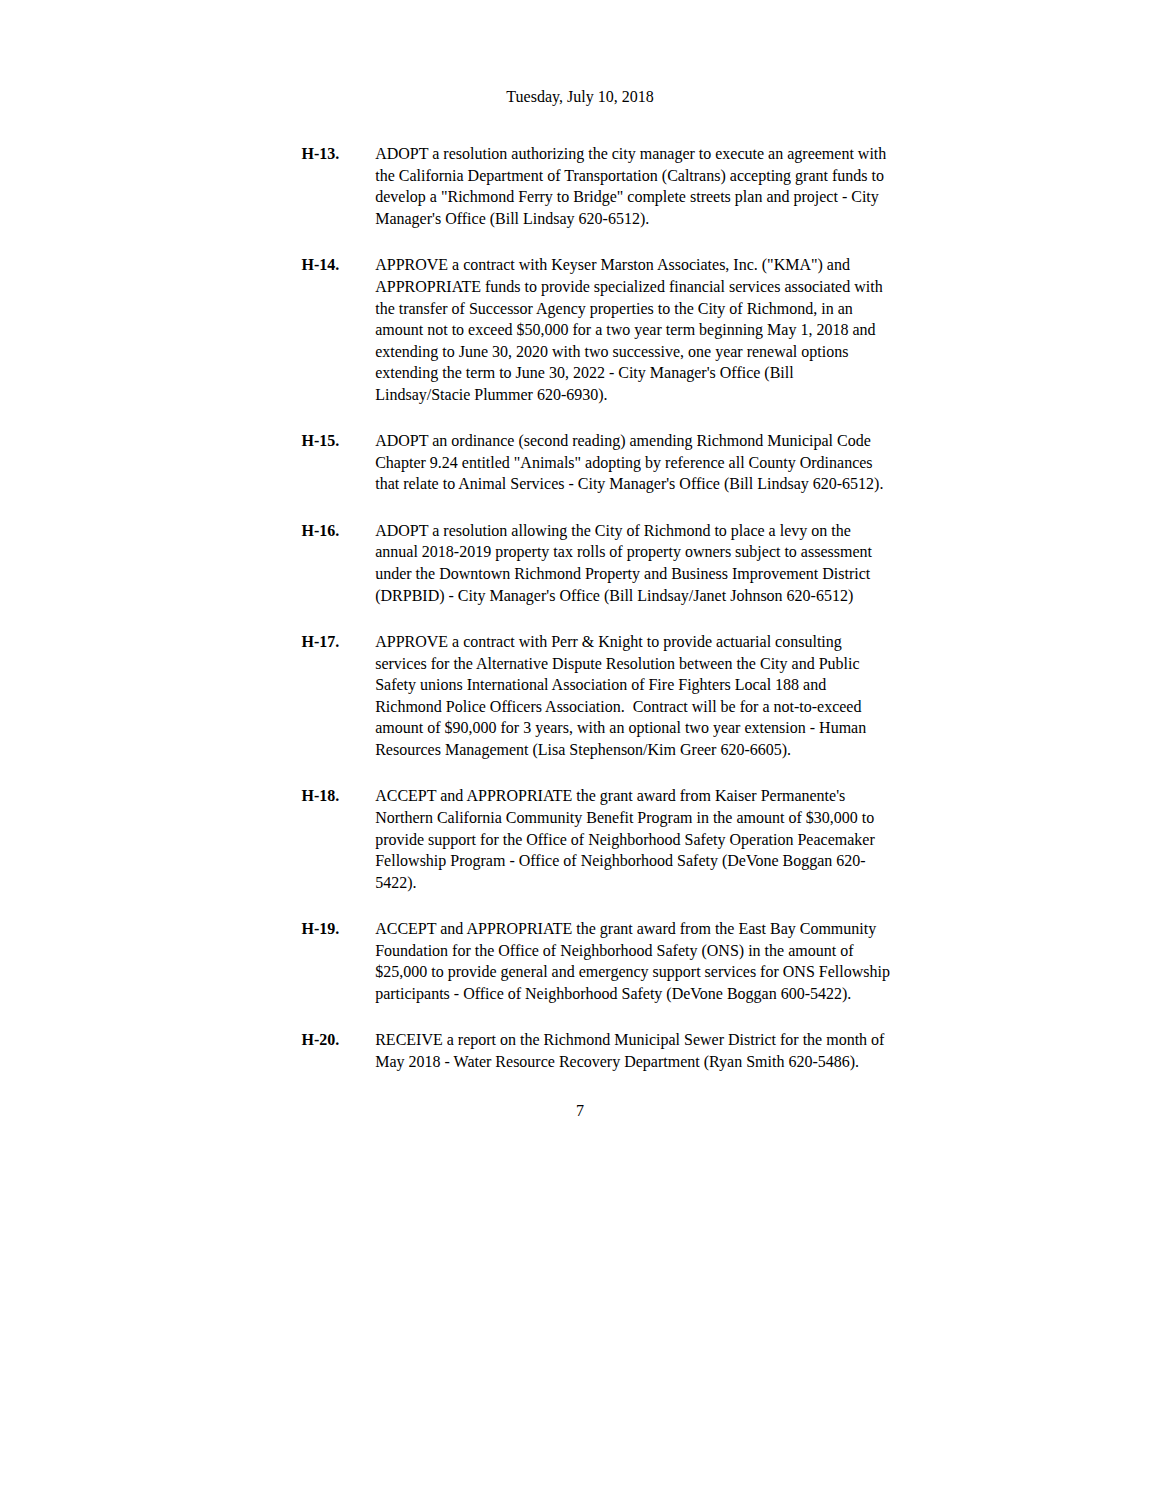Tuesday, July 10, 2018
H-13.
ADOPT a resolution authorizing the city manager to execute an agreement with the California Department of Transportation (Caltrans) accepting grant funds to develop a "Richmond Ferry to Bridge" complete streets plan and project - City Manager's Office (Bill Lindsay 620-6512).
H-14.
APPROVE a contract with Keyser Marston Associates, Inc. ("KMA") and APPROPRIATE funds to provide specialized financial services associated with the transfer of Successor Agency properties to the City of Richmond, in an amount not to exceed $50,000 for a two year term beginning May 1, 2018 and extending to June 30, 2020 with two successive, one year renewal options extending the term to June 30, 2022 - City Manager's Office (Bill Lindsay/Stacie Plummer 620-6930).
H-15.
ADOPT an ordinance (second reading) amending Richmond Municipal Code Chapter 9.24 entitled "Animals" adopting by reference all County Ordinances that relate to Animal Services - City Manager's Office (Bill Lindsay 620-6512).
H-16.
ADOPT a resolution allowing the City of Richmond to place a levy on the annual 2018-2019 property tax rolls of property owners subject to assessment under the Downtown Richmond Property and Business Improvement District (DRPBID) - City Manager's Office (Bill Lindsay/Janet Johnson 620-6512)
H-17.
APPROVE a contract with Perr & Knight to provide actuarial consulting services for the Alternative Dispute Resolution between the City and Public Safety unions International Association of Fire Fighters Local 188 and Richmond Police Officers Association. Contract will be for a not-to-exceed amount of $90,000 for 3 years, with an optional two year extension - Human Resources Management (Lisa Stephenson/Kim Greer 620-6605).
H-18.
ACCEPT and APPROPRIATE the grant award from Kaiser Permanente's Northern California Community Benefit Program in the amount of $30,000 to provide support for the Office of Neighborhood Safety Operation Peacemaker Fellowship Program - Office of Neighborhood Safety (DeVone Boggan 620-5422).
H-19.
ACCEPT and APPROPRIATE the grant award from the East Bay Community Foundation for the Office of Neighborhood Safety (ONS) in the amount of $25,000 to provide general and emergency support services for ONS Fellowship participants - Office of Neighborhood Safety (DeVone Boggan 600-5422).
H-20.
RECEIVE a report on the Richmond Municipal Sewer District for the month of May 2018 - Water Resource Recovery Department (Ryan Smith 620-5486).
7